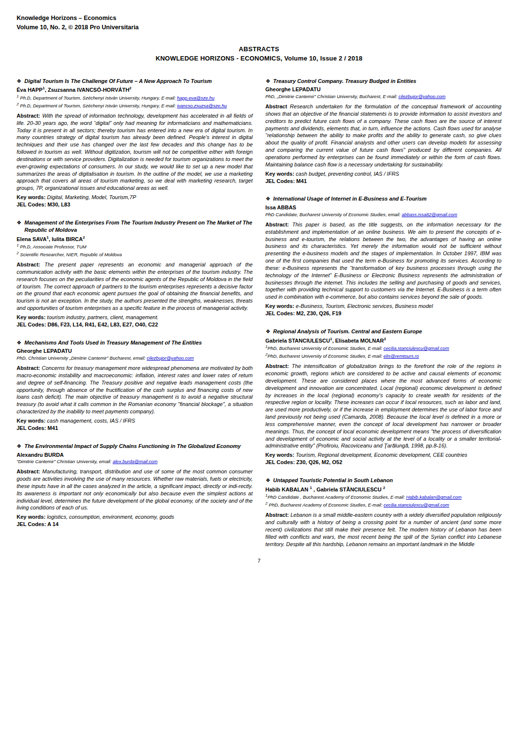Knowledge Horizons – Economics
Volume 10, No. 2, © 2018 Pro Universitaria
ABSTRACTS
KNOWLEDGE HORIZONS - ECONOMICS, Volume 10, Issue 2 / 2018
Digital Tourism Is The Challenge Of Future – A New Approach To Tourism
Éva HAPP1, Zsuzsanna IVANCSÓ-HORVÁTH2
1 Ph.D, Department of Tourism, Széchenyi István University, Hungary, E-mail: happ.eva@sze.hu
2 Ph.D, Department of Tourism, Széchenyi István University, Hungary, E-mail: ivancso.zsuzsa@sze.hu
Abstract: With the spread of information technology, development has accelerated in all fields of life. 20-30 years ago, the word “digital” only had meaning for informaticians and mathematicians. Today it is present in all sectors; thereby tourism has entered into a new era of digital tourism. In many countries strategy of digital tourism has already been defined. People's interest in digital techniques and their use has changed over the last few decades and this change has to be followed in tourism as well. Without digitization, tourism will not be competitive either with foreign destinations or with service providers. Digitalization is needed for tourism organizations to meet the ever-growing expectations of consumers. In our study, we would like to set up a new model that summarizes the areas of digitalisation in tourism. In the outline of the model, we use a marketing approach that covers all areas of tourism marketing, so we deal with marketing research, target groups, 7P, organizational issues and educational areas as well.
Key words: Digital, Marketing, Model, Tourism,7P
JEL Codes: M30, L83
Management of the Enterprises From The Tourism Industry Present on The Market of The Republic of Moldova
Elena SAVA1, Iulita BIRCA2
1 Ph.D, Associate Professor, TUM
2 Scientific Researcher, NIER, Republic of Moldova
Abstract: The present paper represents an economic and managerial approach of the communication activity with the basic elements within the enterprises of the tourism industry. The research focuses on the peculiarities of the economic agents of the Republic of Moldova in the field of tourism. The correct approach of partners to the tourism enterprises represents a decisive factor on the ground that each economic agent pursues the goal of obtaining the financial benefits, and tourism is not an exception. In the study, the authors presented the strengths, weaknesses, threats and opportunities of tourism enterprises as a specific feature in the process of managerial activity.
Key words: tourism industry, partners, client, management.
JEL Codes: D86, F23, L14, R41, E42, L83, E27, O40, C22
Mechanisms And Tools Used in Treasury Management of The Entities
Gheorghe LEPADATU
PhD, Christian University „Dimitrie Cantemir” Bucharest, email: cilezbujor@yahoo.com
Abstract: Concerns for treasury management more widespread phenomena are motivated by both macro-economic instability and macroeconomic: inflation, interest rates and lower rates of return and degree of self-financing. The Treasury positive and negative leads management costs (the opportunity, through absence of the fructification of the cash surplus and financing costs of new loans cash deficit). The main objective of treasury management is to avoid a negative structural treasury (to avoid what it calls common in the Romanian economy "financial blockage", a situation characterized by the inability to meet payments company).
Key words: cash management, costs, IAS / IFRS
JEL Codes: M41
The Environmental Impact of Supply Chains Functioning in The Globalized Economy
Alexandru BURDA
“Dimitrie Cantemir” Christian University, email: alex.burda@mail.com
Abstract: Manufacturing, transport, distribution and use of some of the most common consumer goods are activities involving the use of many resources. Whether raw materials, fuels or electricity, these inputs have in all the cases analyzed in the article, a significant impact, directly or indi-rectly. Its awareness is important not only economically but also because even the simplest actions at individual level, determines the future development of the global economy, of the society and of the living conditions of each of us.
Key words: logistics, consumption, environment, economy, goods
JEL Codes: A 14
Treasury Control Company. Treasury Budged in Entities
Gheorghe LEPADATU
PhD, „Dimitrie Cantemir” Christian University, Bucharest, E-mail: cilezbujor@yahoo.com
Abstract Research undertaken for the formulation of the conceptual framework of accounting shows that an objective of the financial statements is to provide information to assist investors and creditors to predict future cash flows of a company. These cash flows are the source of interest payments and dividends, elements that, in turn, influence the actions. Cash flows used for analyse “relationship between the ability to make profits and the ability to generate cash, so give clues about the quality of profit. Financial analysts and other users can develop models for assessing and comparing the current value of future cash flows” produced by different companies. All operations performed by enterprises can be found immediately or within the form of cash flows. Maintaining balance cash flow is a necessary undertaking for sustainability.
Key words: cash budget, preventing control, IAS / IFRS
JEL Codes: M41
International Usage of Internet in E-Business and E-Tourism
Issa ABBAS
PhD Candidate, Bucharest University of Economic Studies, email: abbass.issa82@gmail.com
Abstract: This paper is based, as the title suggests, on the information necessary for the establishment and implementation of an online business. We aim to present the concepts of e-business and e-tourism, the relations between the two, the advantages of having an online business and its characteristics. Yet merely the information would not be sufficient without presenting the e-business models and the stages of implementation. In October 1997, IBM was one of the first companies that used the term e-Business for promoting its services. According to these: e-Business represents the “transformation of key business processes through using the technology of the Internet” E-Business or Electronic Business represents the administration of businesses through the internet. This includes the selling and purchasing of goods and services, together with providing technical support to customers via the Internet. E-Business is a term often used in combination with e-commerce, but also contains services beyond the sale of goods.
Key words: e-Business, Tourism, Electronic services, Business model
JEL Codes: M2, Z30, Q26, F19
Regional Analysis of Tourism. Central and Eastern Europe
Gabriela STANCIULESCU1, Elisabeta MOLNAR2
1PhD, Bucharest University of Economic Studies, E-mail: cecilia.stanciulescu@gmail.com
2PhD, Bucharest University of Economic Studies, E-mail: elis@remtours.ro
Abstract: The intensification of globalization brings to the forefront the role of the regions in economic growth, regions which are considered to be active and causal elements of economic development. These are considered places where the most advanced forms of economic development and innovation are concentrated. Local (regional) economic development is defined by increases in the local (regional) economy's capacity to create wealth for residents of the respective region or locality. These increases can occur if local resources, such as labor and land, are used more productively, or if the increase in employment determines the use of labor force and land previously not being used (Camarda, 2008). Because the local level is defined in a more or less comprehensive manner, even the concept of local development has narrower or broader meanings. Thus, the concept of local economic development means "the process of diversification and development of economic and social activity at the level of a locality or a smaller territorial-administrative entity" (Profiroiu, Racoviceanu and Ţarălungă, 1998, pp.8-16).
Key words: Tourism, Regional development, Economic development, CEE countries
JEL Codes: Z30, Q26, M2, O52
Untapped Touristic Potential in South Lebanon
Habib KABALAN 1 , Gabriela STĂNCIULESCU 2
1PhD Candidate , Bucharest Academy of Economic Studies, E-mail: Habib.kabalan@gmail.com
2 PhD, Bucharest Academy of Economic Studies, E-mail: cecilia.stanciulescu@gmail.com
Abstract: Lebanon is a small middle-eastern country with a widely diversified population religiously and culturally with a history of being a crossing point for a number of ancient (and some more recent) civilizations that still make their presence felt. The modern history of Lebanon has been filled with conflicts and wars, the most recent being the spill of the Syrian conflict into Lebanese territory. Despite all this hardship, Lebanon remains an important landmark in the Middle
7